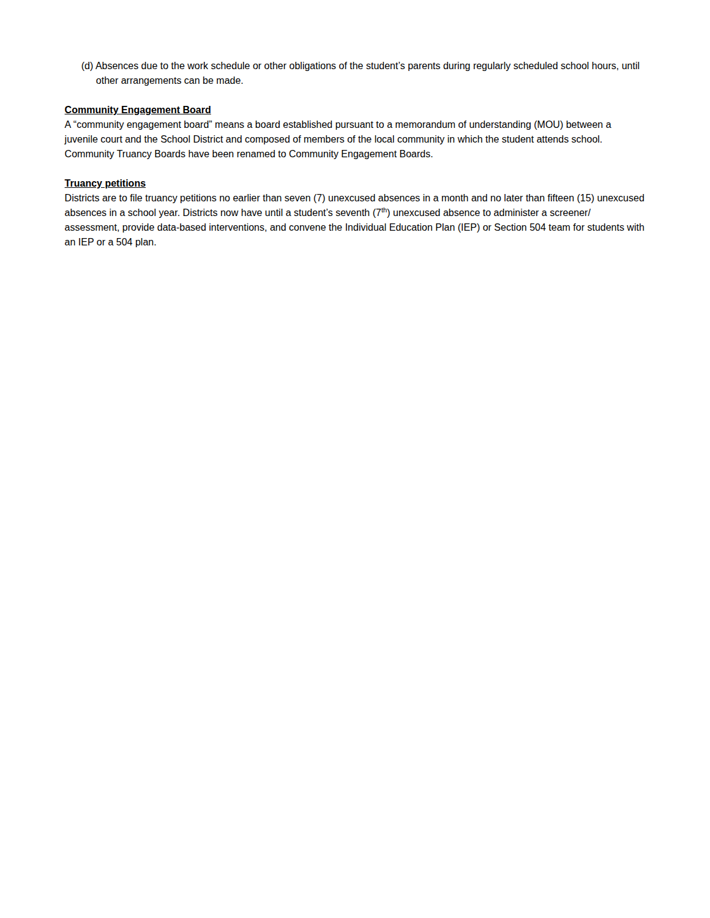(d) Absences due to the work schedule or other obligations of the student’s parents during regularly scheduled school hours, until other arrangements can be made.
Community Engagement Board
A “community engagement board” means a board established pursuant to a memorandum of understanding (MOU) between a juvenile court and the School District and composed of members of the local community in which the student attends school. Community Truancy Boards have been renamed to Community Engagement Boards.
Truancy petitions
Districts are to file truancy petitions no earlier than seven (7) unexcused absences in a month and no later than fifteen (15) unexcused absences in a school year. Districts now have until a student’s seventh (7th) unexcused absence to administer a screener/ assessment, provide data-based interventions, and convene the Individual Education Plan (IEP) or Section 504 team for students with an IEP or a 504 plan.